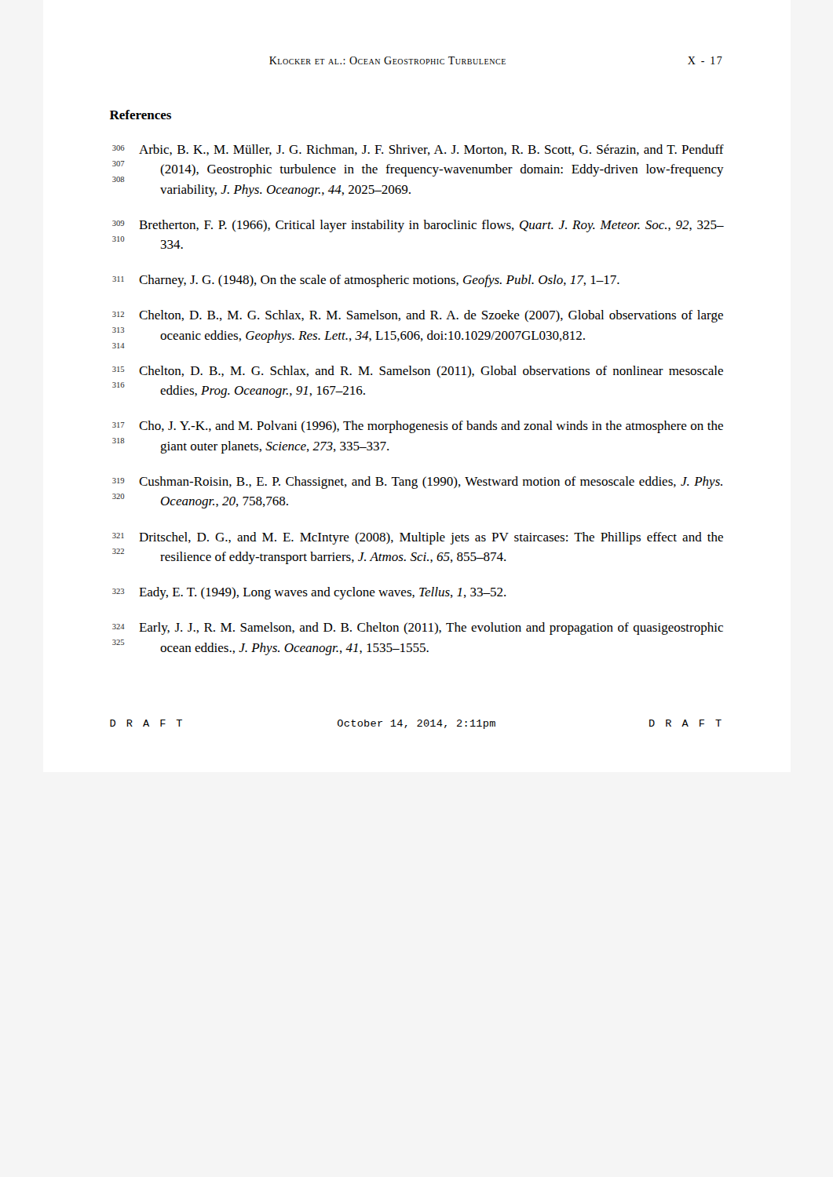Klocker et al.: Ocean Geostrophic Turbulence X - 17
References
306307308 Arbic, B. K., M. Müller, J. G. Richman, J. F. Shriver, A. J. Morton, R. B. Scott, G. Sérazin, and T. Penduff (2014), Geostrophic turbulence in the frequency-wavenumber domain: Eddy-driven low-frequency variability, J. Phys. Oceanogr., 44, 2025–2069.
309310 Bretherton, F. P. (1966), Critical layer instability in baroclinic flows, Quart. J. Roy. Meteor. Soc., 92, 325–334.
311 Charney, J. G. (1948), On the scale of atmospheric motions, Geofys. Publ. Oslo, 17, 1–17.
312313314 Chelton, D. B., M. G. Schlax, R. M. Samelson, and R. A. de Szoeke (2007), Global observations of large oceanic eddies, Geophys. Res. Lett., 34, L15,606, doi:10.1029/2007GL030,812.
315316 Chelton, D. B., M. G. Schlax, and R. M. Samelson (2011), Global observations of nonlinear mesoscale eddies, Prog. Oceanogr., 91, 167–216.
317318 Cho, J. Y.-K., and M. Polvani (1996), The morphogenesis of bands and zonal winds in the atmosphere on the giant outer planets, Science, 273, 335–337.
319320 Cushman-Roisin, B., E. P. Chassignet, and B. Tang (1990), Westward motion of mesoscale eddies, J. Phys. Oceanogr., 20, 758,768.
321322 Dritschel, D. G., and M. E. McIntyre (2008), Multiple jets as PV staircases: The Phillips effect and the resilience of eddy-transport barriers, J. Atmos. Sci., 65, 855–874.
323 Eady, E. T. (1949), Long waves and cyclone waves, Tellus, 1, 33–52.
324325 Early, J. J., R. M. Samelson, and D. B. Chelton (2011), The evolution and propagation of quasigeostrophic ocean eddies., J. Phys. Oceanogr., 41, 1535–1555.
D R A F T October 14, 2014, 2:11pm D R A F T